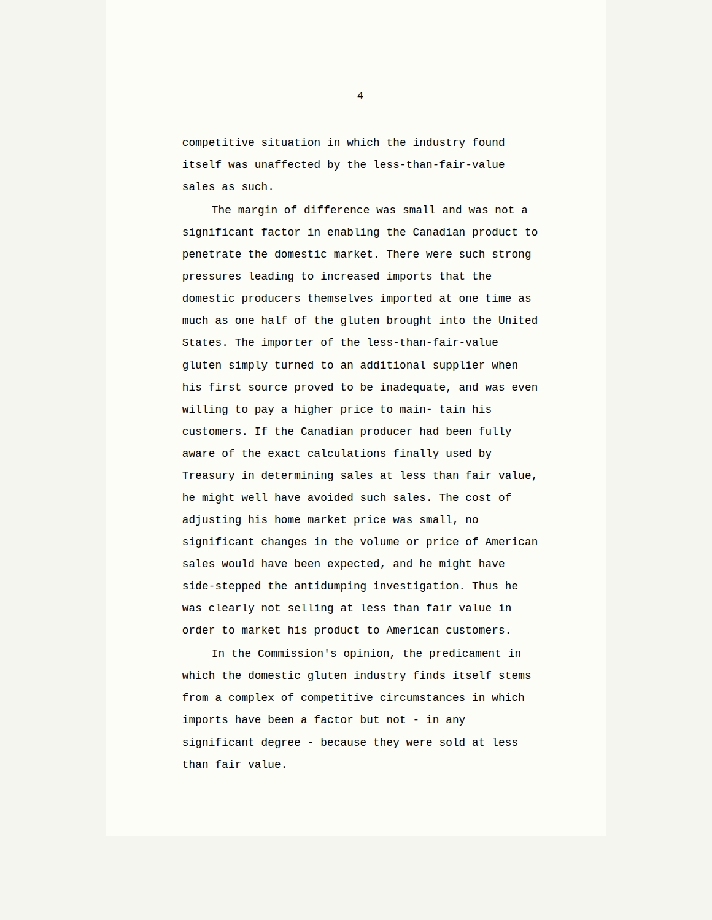4
competitive situation in which the industry found itself was unaffected by the less-than-fair-value sales as such.
The margin of difference was small and was not a significant factor in enabling the Canadian product to penetrate the domestic market. There were such strong pressures leading to increased imports that the domestic producers themselves imported at one time as much as one half of the gluten brought into the United States. The importer of the less-than-fair-value gluten simply turned to an additional supplier when his first source proved to be inadequate, and was even willing to pay a higher price to main- tain his customers. If the Canadian producer had been fully aware of the exact calculations finally used by Treasury in determining sales at less than fair value, he might well have avoided such sales. The cost of adjusting his home market price was small, no significant changes in the volume or price of American sales would have been expected, and he might have side-stepped the antidumping investigation. Thus he was clearly not selling at less than fair value in order to market his product to American customers.
In the Commission's opinion, the predicament in which the domestic gluten industry finds itself stems from a complex of competitive circumstances in which imports have been a factor but not - in any significant degree - because they were sold at less than fair value.